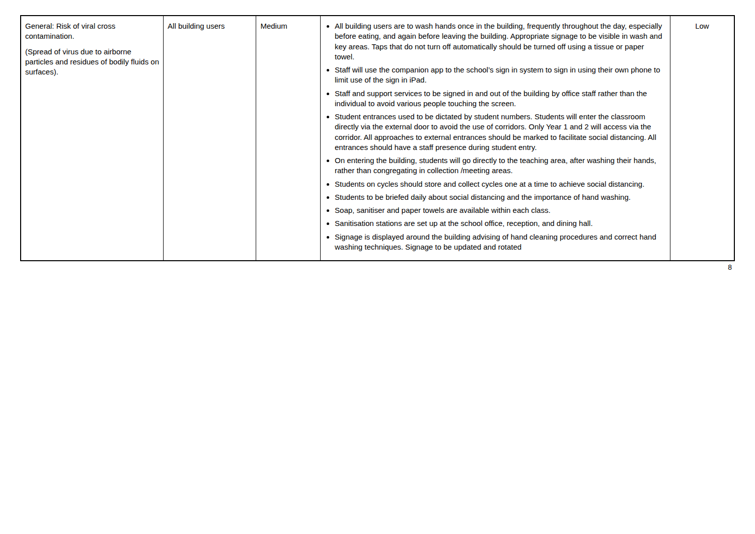| General: Risk of viral cross contamination. (Spread of virus due to airborne particles and residues of bodily fluids on surfaces). | All building users | Medium | All building users are to wash hands once in the building, frequently throughout the day, especially before eating, and again before leaving the building. Appropriate signage to be visible in wash and key areas. Taps that do not turn off automatically should be turned off using a tissue or paper towel. Staff will use the companion app to the school’s sign in system to sign in using their own phone to limit use of the sign in iPad. Staff and support services to be signed in and out of the building by office staff rather than the individual to avoid various people touching the screen. Student entrances used to be dictated by student numbers. Students will enter the classroom directly via the external door to avoid the use of corridors. Only Year 1 and 2 will access via the corridor. All approaches to external entrances should be marked to facilitate social distancing. All entrances should have a staff presence during student entry. On entering the building, students will go directly to the teaching area, after washing their hands, rather than congregating in collection /meeting areas. Students on cycles should store and collect cycles one at a time to achieve social distancing. Students to be briefed daily about social distancing and the importance of hand washing. Soap, sanitiser and paper towels are available within each class. Sanitisation stations are set up at the school office, reception, and dining hall. Signage is displayed around the building advising of hand cleaning procedures and correct hand washing techniques. Signage to be updated and rotated | Low |
8